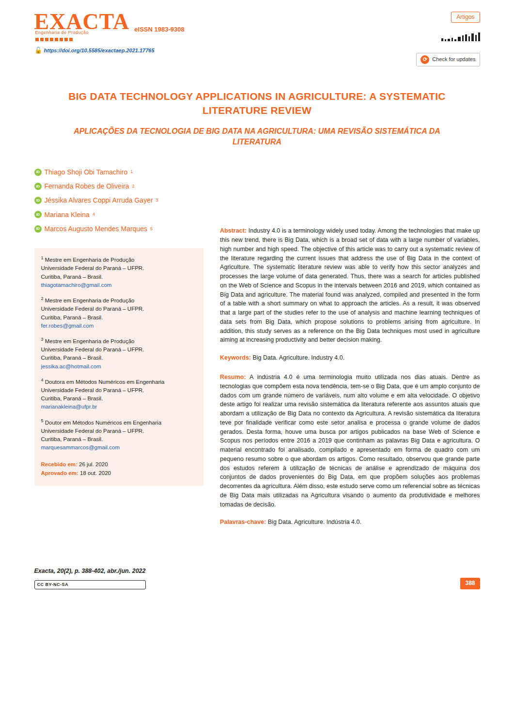EXACTA
Engenharia de Produção
eISSN 1983-9308
🔓 https://doi.org/10.5585/exactaep.2021.17765
Artigos
⟳
Check for updates
Big Data Technology Applications in Agriculture: A Systematic Literature Review
Aplicações da Tecnologia de Big Data na Agricultura: uma Revisão Sistemática da Literatura
iDThiago Shoji Obi Tamachiro1
iDFernanda Robes de Oliveira2
iDJéssika Alvares Coppi Arruda Gayer3
iDMariana Kleina4
iDMarcos Augusto Mendes Marques5
1 Mestre em Engenharia de Produção
Universidade Federal do Paraná – UFPR.
Curitiba, Paraná – Brasil.
thiagotamachiro@gmail.com
2 Mestre em Engenharia de Produção
Universidade Federal do Paraná – UFPR.
Curitiba, Paraná – Brasil.
fer.robes@gmail.com
3 Mestre em Engenharia de Produção
Universidade Federal do Paraná – UFPR.
Curitiba, Paraná – Brasil.
jessika.ac@hotmail.com
4 Doutora em Métodos Numéricos em Engenharia
Universidade Federal do Paraná – UFPR.
Curitiba, Paraná – Brasil.
marianakleina@ufpr.br
5 Doutor em Métodos Numéricos em Engenharia
Universidade Federal do Paraná – UFPR.
Curitiba, Paraná – Brasil.
marquesammarcos@gmail.com
Recebido em: 26 jul. 2020
Aprovado em: 18 out. 2020
Abstract: Industry 4.0 is a terminology widely used today. Among the technologies that make up this new trend, there is Big Data, which is a broad set of data with a large number of variables, high number and high speed. The objective of this article was to carry out a systematic review of the literature regarding the current issues that address the use of Big Data in the context of Agriculture. The systematic literature review was able to verify how this sector analyzes and processes the large volume of data generated. Thus, there was a search for articles published on the Web of Science and Scopus in the intervals between 2016 and 2019, which contained as Big Data and agriculture. The material found was analyzed, compiled and presented in the form of a table with a short summary on what to approach the articles. As a result, it was observed that a large part of the studies refer to the use of analysis and machine learning techniques of data sets from Big Data, which propose solutions to problems arising from agriculture. In addition, this study serves as a reference on the Big Data techniques most used in agriculture aiming at increasing productivity and better decision making.
Keywords: Big Data. Agriculture. Industry 4.0.
Resumo: A indústria 4.0 é uma terminologia muito utilizada nos dias atuais. Dentre as tecnologias que compõem esta nova tendência, tem-se o Big Data, que é um amplo conjunto de dados com um grande número de variáveis, num alto volume e em alta velocidade. O objetivo deste artigo foi realizar uma revisão sistemática da literatura referente aos assuntos atuais que abordam a utilização de Big Data no contexto da Agricultura. A revisão sistemática da literatura teve por finalidade verificar como este setor analisa e processa o grande volume de dados gerados. Desta forma, houve uma busca por artigos publicados na base Web of Science e Scopus nos períodos entre 2016 a 2019 que continham as palavras Big Data e agricultura. O material encontrado foi analisado, compilado e apresentado em forma de quadro com um pequeno resumo sobre o que abordam os artigos. Como resultado, observou que grande parte dos estudos referem à utilização de técnicas de análise e aprendizado de máquina dos conjuntos de dados provenientes do Big Data, em que propõem soluções aos problemas decorrentes da agricultura. Além disso, este estudo serve como um referencial sobre as técnicas de Big Data mais utilizadas na Agricultura visando o aumento da produtividade e melhores tomadas de decisão.
Palavras-chave: Big Data. Agriculture. Indústria 4.0.
Exacta, 20(2), p. 388-402, abr./jun. 2022
CC BY-NC-SA
388